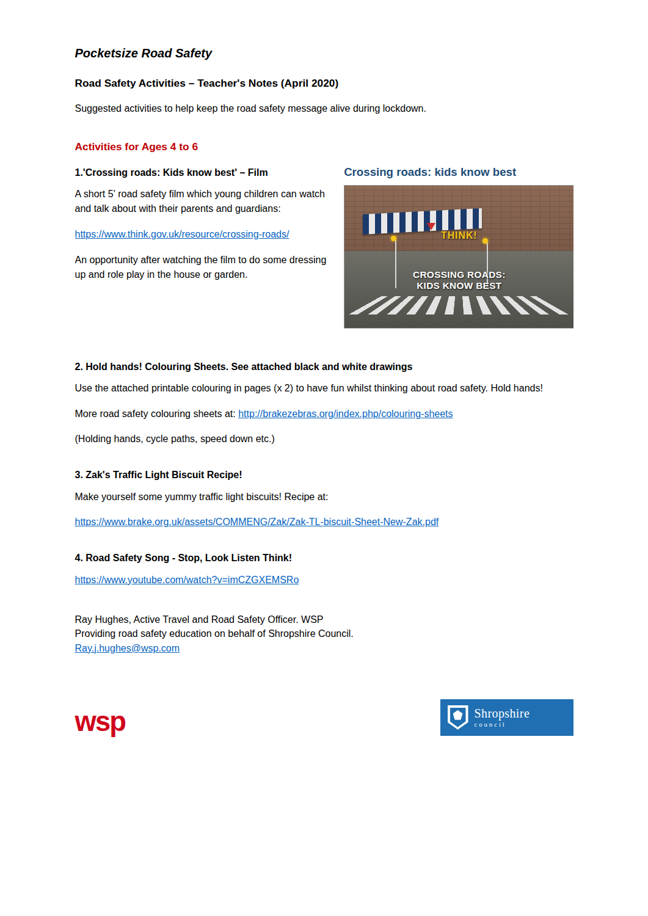Pocketsize Road Safety
Road Safety Activities – Teacher's Notes (April 2020)
Suggested activities to help keep the road safety message alive during lockdown.
Activities for Ages 4 to 6
Crossing roads: kids know best
THINK!
CROSSING ROADS:
KIDS KNOW BEST
1.'Crossing roads: Kids know best' – Film
A short 5' road safety film which young children can watch and talk about with their parents and guardians:
https://www.think.gov.uk/resource/crossing-roads/
An opportunity after watching the film to do some dressing up and role play in the house or garden.
2. Hold hands! Colouring Sheets. See attached black and white drawings
Use the attached printable colouring in pages (x 2) to have fun whilst thinking about road safety. Hold hands!
More road safety colouring sheets at: http://brakezebras.org/index.php/colouring-sheets
(Holding hands, cycle paths, speed down etc.)
3. Zak's Traffic Light Biscuit Recipe!
Make yourself some yummy traffic light biscuits! Recipe at:
https://www.brake.org.uk/assets/COMMENG/Zak/Zak-TL-biscuit-Sheet-New-Zak.pdf
4. Road Safety Song - Stop, Look Listen Think!
https://www.youtube.com/watch?v=imCZGXEMSRo
Ray Hughes, Active Travel and Road Safety Officer. WSP
Providing road safety education on behalf of Shropshire Council.
Ray.j.hughes@wsp.com
wsp
Shropshire
Council